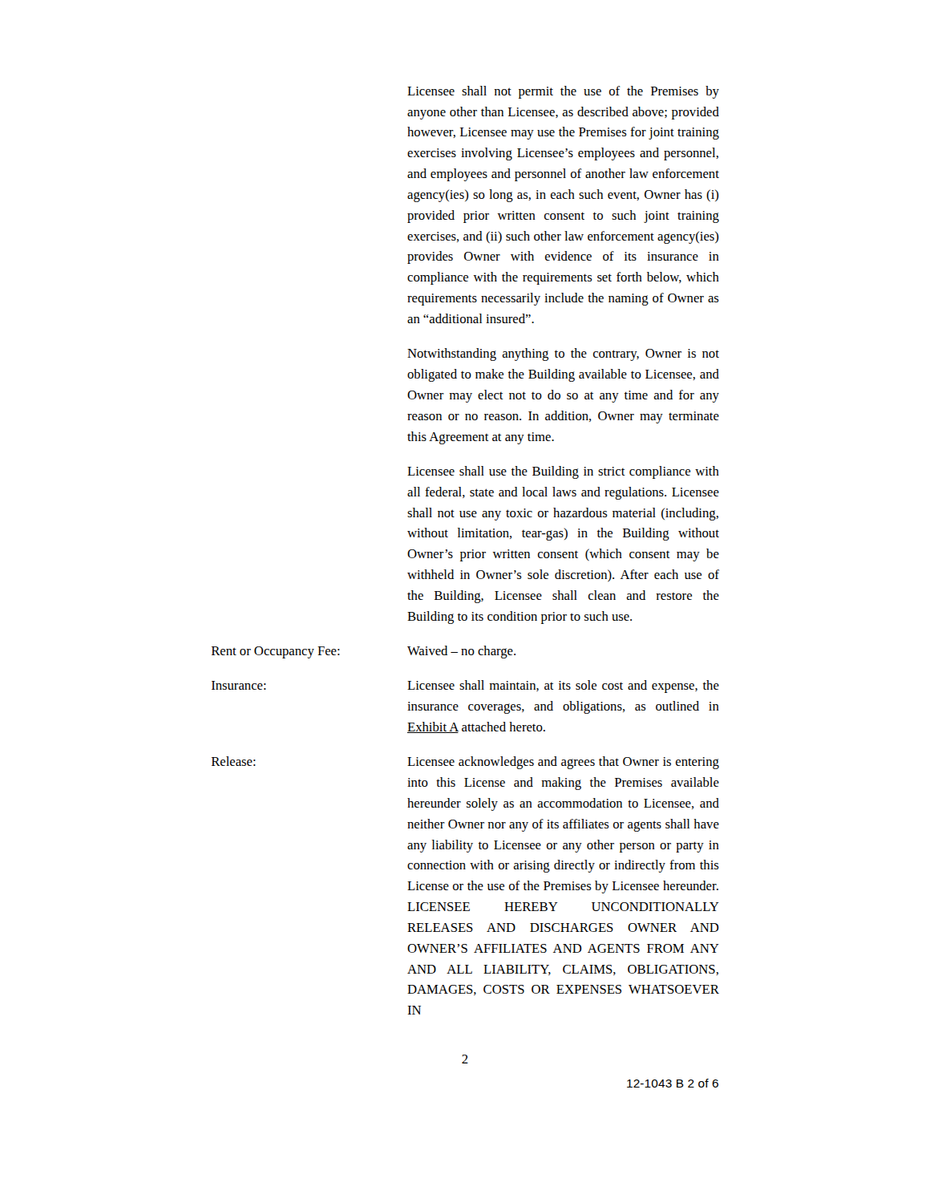Licensee shall not permit the use of the Premises by anyone other than Licensee, as described above; provided however, Licensee may use the Premises for joint training exercises involving Licensee’s employees and personnel, and employees and personnel of another law enforcement agency(ies) so long as, in each such event, Owner has (i) provided prior written consent to such joint training exercises, and (ii) such other law enforcement agency(ies) provides Owner with evidence of its insurance in compliance with the requirements set forth below, which requirements necessarily include the naming of Owner as an “additional insured”.
Notwithstanding anything to the contrary, Owner is not obligated to make the Building available to Licensee, and Owner may elect not to do so at any time and for any reason or no reason. In addition, Owner may terminate this Agreement at any time.
Licensee shall use the Building in strict compliance with all federal, state and local laws and regulations. Licensee shall not use any toxic or hazardous material (including, without limitation, tear-gas) in the Building without Owner’s prior written consent (which consent may be withheld in Owner’s sole discretion). After each use of the Building, Licensee shall clean and restore the Building to its condition prior to such use.
Rent or Occupancy Fee:
Waived – no charge.
Insurance:
Licensee shall maintain, at its sole cost and expense, the insurance coverages, and obligations, as outlined in Exhibit A attached hereto.
Release:
Licensee acknowledges and agrees that Owner is entering into this License and making the Premises available hereunder solely as an accommodation to Licensee, and neither Owner nor any of its affiliates or agents shall have any liability to Licensee or any other person or party in connection with or arising directly or indirectly from this License or the use of the Premises by Licensee hereunder. Licensee hereby unconditionally releases and discharges Owner and Owner’s affiliates and agents from any and all liability, claims, obligations, damages, costs or expenses whatsoever in
2
12-1043 B 2 of 6